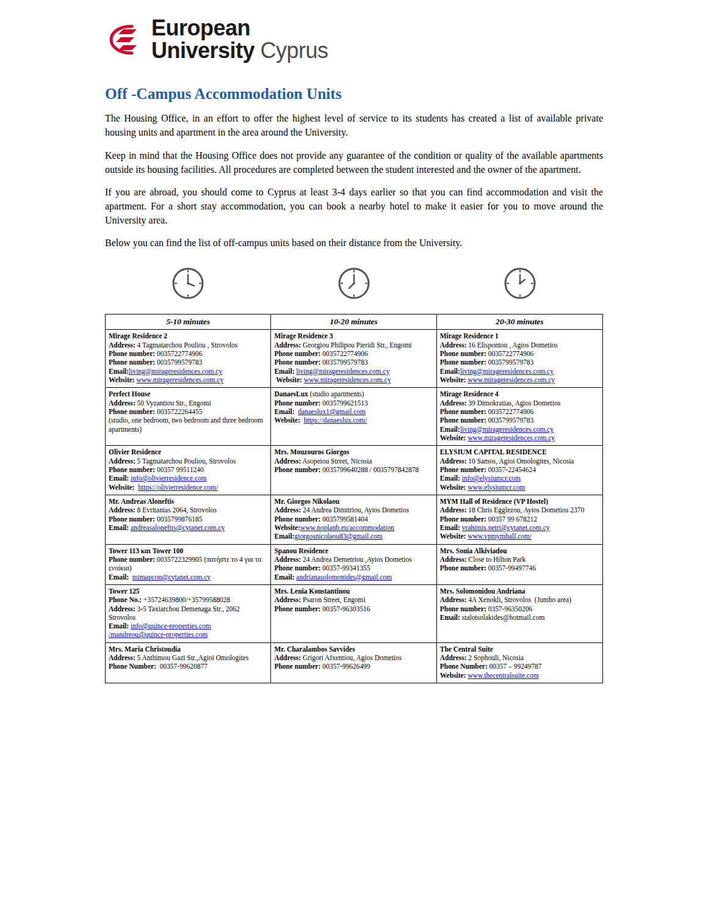European University Cyprus
Off -Campus Accommodation Units
The Housing Office, in an effort to offer the highest level of service to its students has created a list of available private housing units and apartment in the area around the University.
Keep in mind that the Housing Office does not provide any guarantee of the condition or quality of the available apartments outside its housing facilities. All procedures are completed between the student interested and the owner of the apartment.
If you are abroad, you should come to Cyprus at least 3-4 days earlier so that you can find accommodation and visit the apartment. For a short stay accommodation, you can book a nearby hotel to make it easier for you to move around the University area.
Below you can find the list of off-campus units based on their distance from the University.
| 5-10 minutes | 10-20 minutes | 20-30 minutes |
| --- | --- | --- |
| Mirage Residence 2 Address: 4 Tagmatarchou Pouliou , Strovolos Phone number: 0035722774906 Phone number: 0035799579783 Email: living@mirageresidences.com.cy Website: www.mirageresidences.com.cy | Mirage Residence 3 Address: Georgiou Philipou Pieridi Str., Engomi Phone number: 0035722774906 Phone number: 0035799579783 Email: living@mirageresidences.com.cy Website: www.mirageresidences.com.cy | Mirage Residence 1 Address: 16 Elispontou , Agios Dometios Phone number: 0035722774906 Phone number: 0035799579783 Email: living@mirageresidences.com.cy Website: www.mirageresidences.com.cy |
| Perfect House Address: 50 Vyzantiou Str., Engomi Phone number: 0035722264455 (studio, one bedroom, two bedroom and three bedroom apartments) | DanaesLux (studio apartments) Phone number: 0035799621513 Email: danaeslux1@gmail.com Website: https://danaeslux.com/ | Mirage Residence 4 Address: 39 Dimokratias, Agios Dometios Phone number: 0035722774906 Phone number: 0035799579783 Email: living@mirageresidences.com.cy Website: www.mirageresidences.com.cy |
| Olivier Residence Address: 5 Tagmatarchou Pouliou, Strovolos Phone number: 00357 99511240 Email: info@olivierresidence.com Website: https://olivierresidence.com/ | Mrs. Mouzouros Giorgos Address: Asopeiou Street, Nicosia Phone number: 0035799640288 / 0035797842878 | ELYSIUM CAPITAL RESIDENCE Address: 10 Samos, Agioi Omologites, Nicosia Phone number: 00357-22454624 Email: info@elysiumcr.com Website: www.elysiumcr.com |
| Mr. Andreas Aloneftis Address: 8 Evritanias 2064, Strovolos Phone number: 0035799876185 Email: andreasaloneftis@cytanet.com.cy | Mr. Giorgos Nikolaou Address: 24 Andrea Dimitriou, Ayios Dometios Phone number: 0035799581404 Website: www.noplanb.eu/accommodation Email: giorgosnicolaou83@gmail.com | MYM Hall of Residence (VP Hostel) Address: 18 Chris Egglezou, Ayios Dometios 2370 Phone number: 00357 99 678212 Email: vrahimis.petri@cytanet.com.cy Website: www.vpmymhall.com/ |
| Tower 113 και Tower 100 Phone number: 0035722329905 (πατήστε το 4 για τα ενοίκια) Email: mimapcon@cytanet.com.cy | Spanou Residence Address: 24 Andrea Demetriou ,Ayios Dometios Phone number: 00357-99341355 Email: andrianasolomonides@gmail.com | Mrs. Sonia Alkiviadou Address: Close to Hilton Park Phone number: 00357-99497746 |
| Tower 125 Phone No.: +35724639800/+35799588028 Address: 3-5 Taxiarchou Demenaga Str., 2062 Strovolos Email: info@quince-properties.com /mandreou@quince-properties.com | Mrs. Lenia Konstantinou Address: Psaron Street, Engomi Phone number: 00357-96303516 | Mrs. Solomonidou Andriana Address: 4A Xenokli, Strovolos (Jumbo area) Phone number: 0357-96350206 Email: stalotsolakides@hotmail.com |
| Mrs. Maria Christoudia Address: 5 Anthimou Gazi Str.,Agioi Omologites Phone Number: 00357-99620877 | Mr. Charalambos Savvides Address: Grigori Afxentiou, Agios Dometios Phone number: 00357-99626499 | The Central Suite Address: 2 Sophouli, Nicosia Phone Number: 00357 – 99249787 Website: www.thecentralsuite.com |